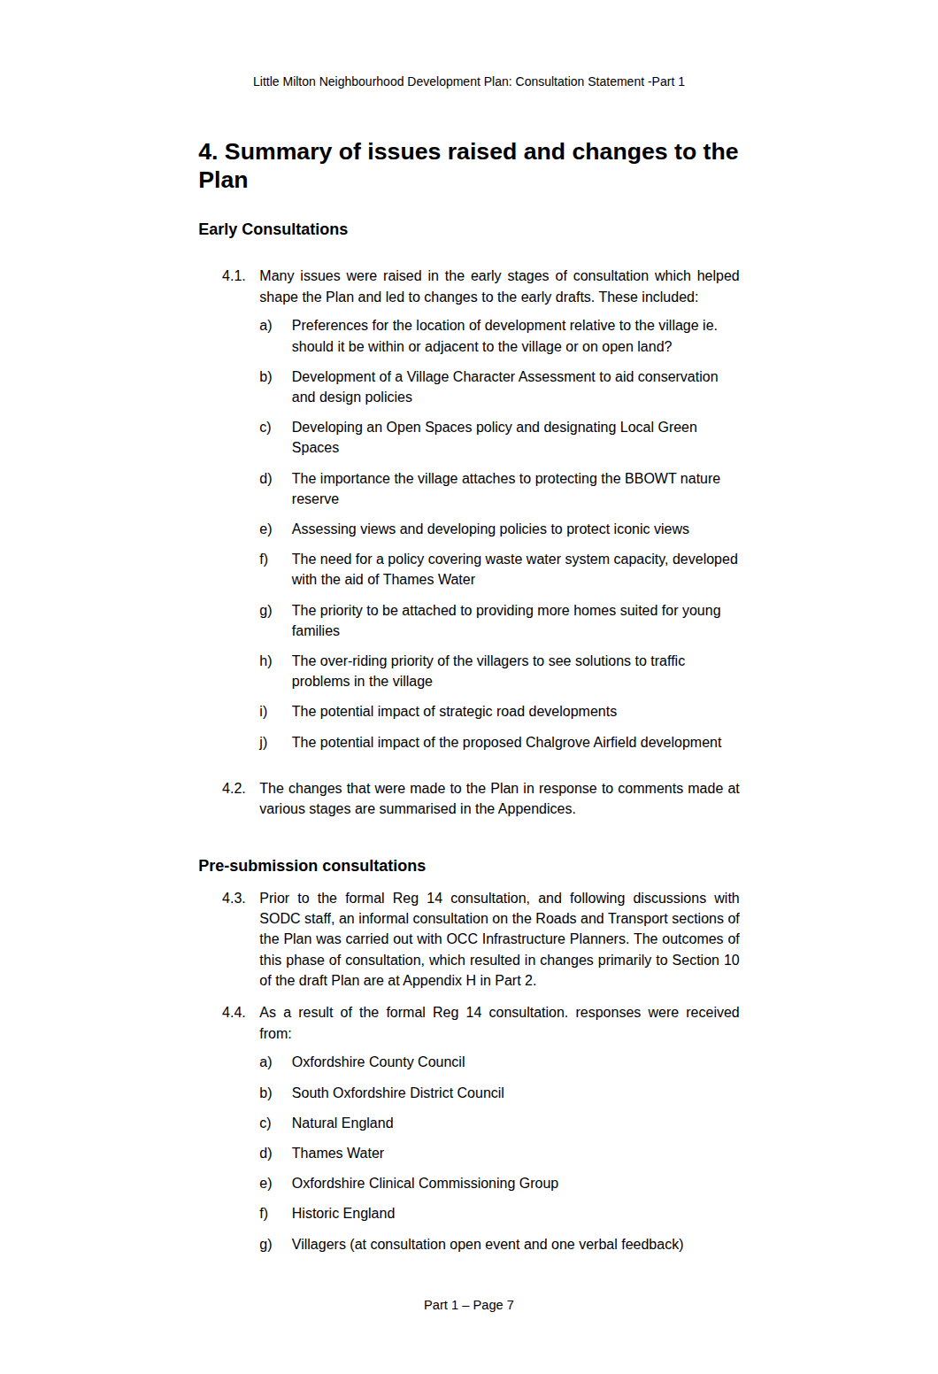Little Milton Neighbourhood Development Plan: Consultation Statement -Part 1
4. Summary of issues raised and changes to the Plan
Early Consultations
4.1. Many issues were raised in the early stages of consultation which helped shape the Plan and led to changes to the early drafts. These included:
a) Preferences for the location of development relative to the village ie. should it be within or adjacent to the village or on open land?
b) Development of a Village Character Assessment to aid conservation and design policies
c) Developing an Open Spaces policy and designating Local Green Spaces
d) The importance the village attaches to protecting the BBOWT nature reserve
e) Assessing views and developing policies to protect iconic views
f) The need for a policy covering waste water system capacity, developed with the aid of Thames Water
g) The priority to be attached to providing more homes suited for young families
h) The over-riding priority of the villagers to see solutions to traffic problems in the village
i) The potential impact of strategic road developments
j) The potential impact of the proposed Chalgrove Airfield development
4.2. The changes that were made to the Plan in response to comments made at various stages are summarised in the Appendices.
Pre-submission consultations
4.3. Prior to the formal Reg 14 consultation, and following discussions with SODC staff, an informal consultation on the Roads and Transport sections of the Plan was carried out with OCC Infrastructure Planners. The outcomes of this phase of consultation, which resulted in changes primarily to Section 10 of the draft Plan are at Appendix H in Part 2.
4.4. As a result of the formal Reg 14 consultation. responses were received from:
a) Oxfordshire County Council
b) South Oxfordshire District Council
c) Natural England
d) Thames Water
e) Oxfordshire Clinical Commissioning Group
f) Historic England
g) Villagers (at consultation open event and one verbal feedback)
Part 1 – Page 7